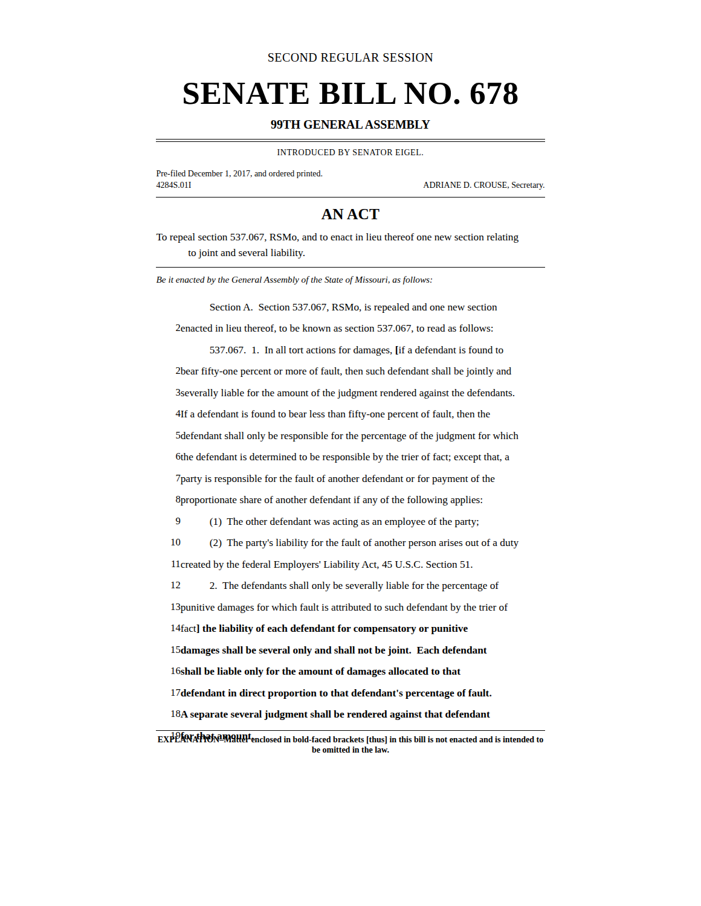SECOND REGULAR SESSION
SENATE BILL NO. 678
99TH GENERAL ASSEMBLY
INTRODUCED BY SENATOR EIGEL.
Pre-filed December 1, 2017, and ordered printed.
4284S.01I
ADRIANE D. CROUSE, Secretary.
AN ACT
To repeal section 537.067, RSMo, and to enact in lieu thereof one new section relating to joint and several liability.
Be it enacted by the General Assembly of the State of Missouri, as follows:
| | Section A. Section 537.067, RSMo, is repealed and one new section |
| 2 | enacted in lieu thereof, to be known as section 537.067, to read as follows: |
| | 537.067. 1. In all tort actions for damages, [ if a defendant is found to |
| 2 | bear fifty-one percent or more of fault, then such defendant shall be jointly and |
| 3 | severally liable for the amount of the judgment rendered against the defendants. |
| 4 | If a defendant is found to bear less than fifty-one percent of fault, then the |
| 5 | defendant shall only be responsible for the percentage of the judgment for which |
| 6 | the defendant is determined to be responsible by the trier of fact; except that, a |
| 7 | party is responsible for the fault of another defendant or for payment of the |
| 8 | proportionate share of another defendant if any of the following applies: |
| 9 | (1) The other defendant was acting as an employee of the party; |
| 10 | (2) The party's liability for the fault of another person arises out of a duty |
| 11 | created by the federal Employers' Liability Act, 45 U.S.C. Section 51. |
| 12 | 2. The defendants shall only be severally liable for the percentage of |
| 13 | punitive damages for which fault is attributed to such defendant by the trier of |
| 14 | fact ] the liability of each defendant for compensatory or punitive |
| 15 | damages shall be several only and shall not be joint. Each defendant |
| 16 | shall be liable only for the amount of damages allocated to that |
| 17 | defendant in direct proportion to that defendant's percentage of fault. |
| 18 | A separate several judgment shall be rendered against that defendant |
| 19 | for that amount. |
EXPLANATION–Matter enclosed in bold-faced brackets [thus] in this bill is not enacted and is intended to be omitted in the law.